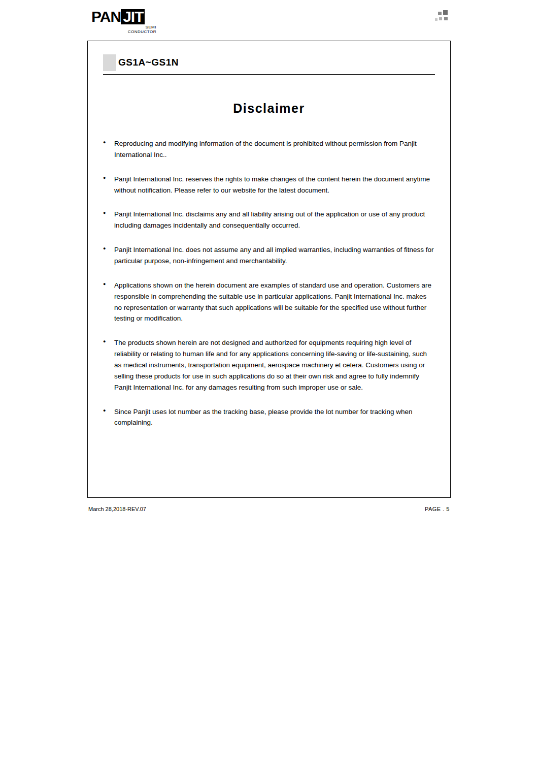PANJIT··
SEMI
CONDUCTOR
GS1A~GS1N
Disclaimer
Reproducing and modifying information of the document is prohibited without permission from Panjit International Inc..
Panjit International Inc. reserves the rights to make changes of the content herein the document anytime without notification. Please refer to our website for the latest document.
Panjit International Inc. disclaims any and all liability arising out of the application or use of any product including damages incidentally and consequentially occurred.
Panjit International Inc. does not assume any and all implied warranties, including warranties of fitness for particular purpose, non-infringement and merchantability.
Applications shown on the herein document are examples of standard use and operation. Customers are responsible in comprehending the suitable use in particular applications. Panjit International Inc. makes no representation or warranty that such applications will be suitable for the specified use without further testing or modification.
The products shown herein are not designed and authorized for equipments requiring high level of reliability or relating to human life and for any applications concerning life-saving or life-sustaining, such as medical instruments, transportation equipment, aerospace machinery et cetera. Customers using or selling these products for use in such applications do so at their own risk and agree to fully indemnify Panjit International Inc. for any damages resulting from such improper use or sale.
Since Panjit uses lot number as the tracking base, please provide the lot number for tracking when complaining.
March 28,2018-REV.07
PAGE . 5